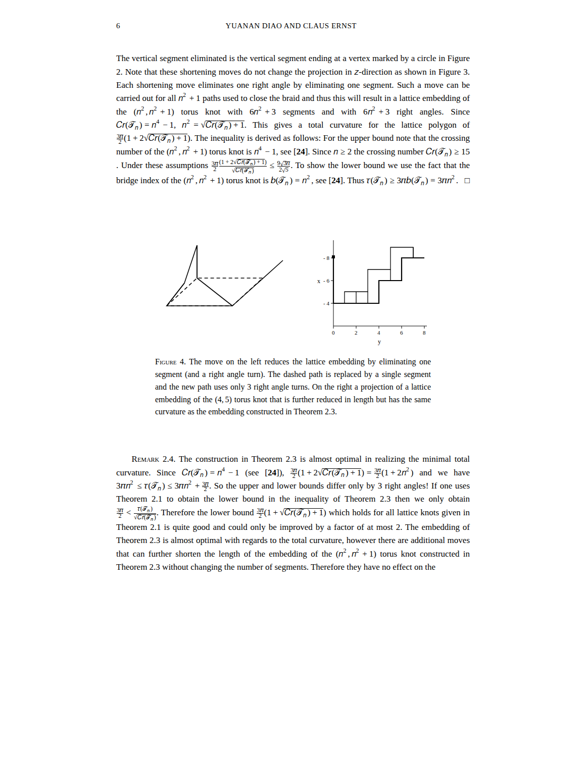6 YUANAN DIAO AND CLAUS ERNST
The vertical segment eliminated is the vertical segment ending at a vertex marked by a circle in Figure 2. Note that these shortening moves do not change the projection in z-direction as shown in Figure 3. Each shortening move eliminates one right angle by eliminating one segment. Such a move can be carried out for all n2+1 paths used to close the braid and thus this will result in a lattice embedding of the (n2,n2+1) torus knot with 6n2+3 segments and with 6n2+3 right angles. Since Cr(𝒯n)=n4−1, n2=Cr(𝒯n)+1. This gives a total curvature for the lattice polygon of 3π2(1+2Cr(𝒯n)+1). The inequality is derived as follows: For the upper bound note that the crossing number of the (n2,n2+1) torus knot is n4−1, see [24]. Since n≥2 the crossing number Cr(𝒯n)≥15. Under these assumptions 3π2(1+2Cr(𝒯n)+1)Cr(𝒯n)≤93π25. To show the lower bound we use the fact that the bridge index of the (n2,n2+1) torus knot is b(𝒯n)=n2, see [24]. Thus τ(𝒯n)≥3πb(𝒯n)=3πn2. □
0 2 4 6 8 - 4 - 6 - 8 x y
Figure 4. The move on the left reduces the lattice embedding by eliminating one segment (and a right angle turn). The dashed path is replaced by a single segment and the new path uses only 3 right angle turns. On the right a projection of a lattice embedding of the (4,5) torus knot that is further reduced in length but has the same curvature as the embedding constructed in Theorem 2.3.
Remark 2.4. The construction in Theorem 2.3 is almost optimal in realizing the minimal total curvature. Since Cr(𝒯n)=n4−1 (see [24]), 3π2(1+2Cr(𝒯n)+1)=3π2(1+2n2) and we have 3πn2≤τ(𝒯n)≤3πn2+3π2. So the upper and lower bounds differ only by 3 right angles! If one uses Theorem 2.1 to obtain the lower bound in the inequality of Theorem 2.3 then we only obtain 3π2<τ(𝒯n)Cr(𝒯n). Therefore the lower bound 3π2(1+Cr(𝒯n)+1) which holds for all lattice knots given in Theorem 2.1 is quite good and could only be improved by a factor of at most 2. The embedding of Theorem 2.3 is almost optimal with regards to the total curvature, however there are additional moves that can further shorten the length of the embedding of the (n2,n2+1) torus knot constructed in Theorem 2.3 without changing the number of segments. Therefore they have no effect on the